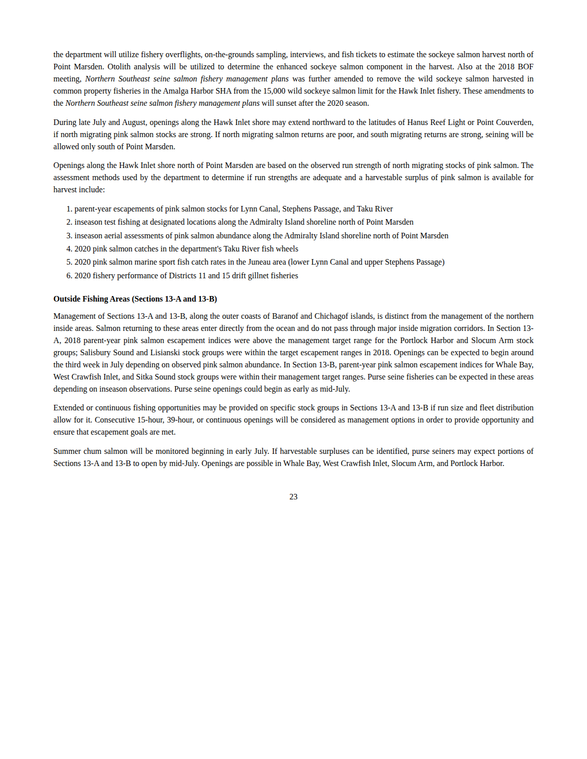the department will utilize fishery overflights, on-the-grounds sampling, interviews, and fish tickets to estimate the sockeye salmon harvest north of Point Marsden. Otolith analysis will be utilized to determine the enhanced sockeye salmon component in the harvest. Also at the 2018 BOF meeting, Northern Southeast seine salmon fishery management plans was further amended to remove the wild sockeye salmon harvested in common property fisheries in the Amalga Harbor SHA from the 15,000 wild sockeye salmon limit for the Hawk Inlet fishery. These amendments to the Northern Southeast seine salmon fishery management plans will sunset after the 2020 season.
During late July and August, openings along the Hawk Inlet shore may extend northward to the latitudes of Hanus Reef Light or Point Couverden, if north migrating pink salmon stocks are strong. If north migrating salmon returns are poor, and south migrating returns are strong, seining will be allowed only south of Point Marsden.
Openings along the Hawk Inlet shore north of Point Marsden are based on the observed run strength of north migrating stocks of pink salmon. The assessment methods used by the department to determine if run strengths are adequate and a harvestable surplus of pink salmon is available for harvest include:
parent-year escapements of pink salmon stocks for Lynn Canal, Stephens Passage, and Taku River
inseason test fishing at designated locations along the Admiralty Island shoreline north of Point Marsden
inseason aerial assessments of pink salmon abundance along the Admiralty Island shoreline north of Point Marsden
2020 pink salmon catches in the department's Taku River fish wheels
2020 pink salmon marine sport fish catch rates in the Juneau area (lower Lynn Canal and upper Stephens Passage)
2020 fishery performance of Districts 11 and 15 drift gillnet fisheries
Outside Fishing Areas (Sections 13-A and 13-B)
Management of Sections 13-A and 13-B, along the outer coasts of Baranof and Chichagof islands, is distinct from the management of the northern inside areas. Salmon returning to these areas enter directly from the ocean and do not pass through major inside migration corridors. In Section 13-A, 2018 parent-year pink salmon escapement indices were above the management target range for the Portlock Harbor and Slocum Arm stock groups; Salisbury Sound and Lisianski stock groups were within the target escapement ranges in 2018. Openings can be expected to begin around the third week in July depending on observed pink salmon abundance. In Section 13-B, parent-year pink salmon escapement indices for Whale Bay, West Crawfish Inlet, and Sitka Sound stock groups were within their management target ranges. Purse seine fisheries can be expected in these areas depending on inseason observations. Purse seine openings could begin as early as mid-July.
Extended or continuous fishing opportunities may be provided on specific stock groups in Sections 13-A and 13-B if run size and fleet distribution allow for it. Consecutive 15-hour, 39-hour, or continuous openings will be considered as management options in order to provide opportunity and ensure that escapement goals are met.
Summer chum salmon will be monitored beginning in early July. If harvestable surpluses can be identified, purse seiners may expect portions of Sections 13-A and 13-B to open by mid-July. Openings are possible in Whale Bay, West Crawfish Inlet, Slocum Arm, and Portlock Harbor.
23